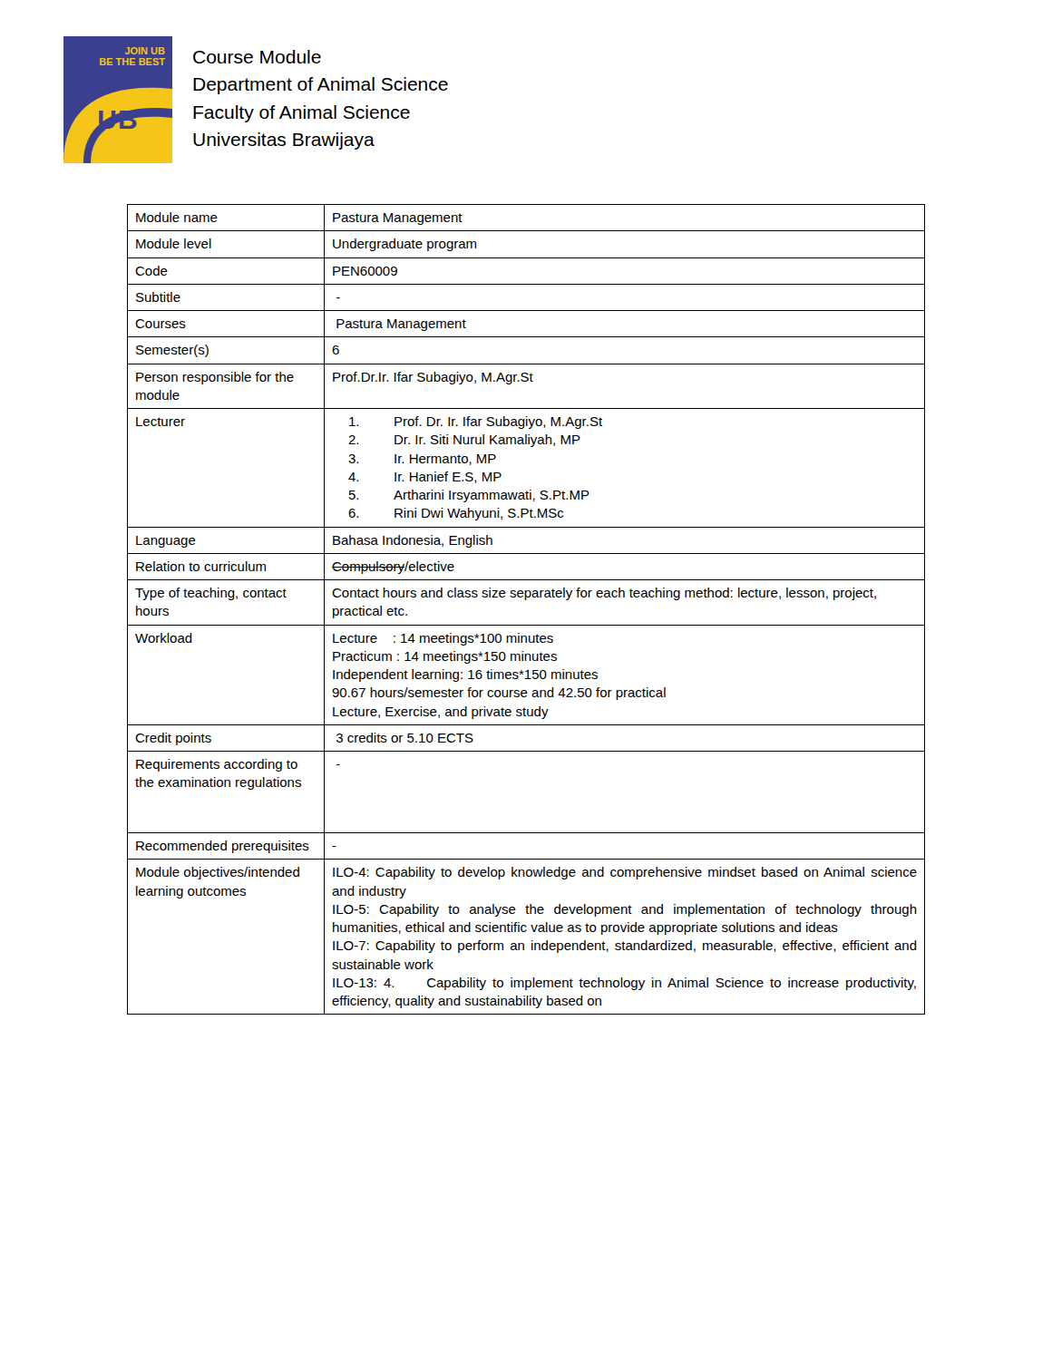JOIN UB
BE THE BEST
UB
Course Module
Department of Animal Science
Faculty of Animal Science
Universitas Brawijaya
| Module name | Pastura Management |
| Module level | Undergraduate program |
| Code | PEN60009 |
| Subtitle | - |
| Courses | Pastura Management |
| Semester(s) | 6 |
| Person responsible for the module | Prof.Dr.Ir. Ifar Subagiyo, M.Agr.St |
| Lecturer | 1. Prof. Dr. Ir. Ifar Subagiyo, M.Agr.St 2. Dr. Ir. Siti Nurul Kamaliyah, MP 3. Ir. Hermanto, MP 4. Ir. Hanief E.S, MP 5. Artharini Irsyammawati, S.Pt.MP 6. Rini Dwi Wahyuni, S.Pt.MSc |
| Language | Bahasa Indonesia, English |
| Relation to curriculum | Compulsory /elective |
| Type of teaching, contact hours | Contact hours and class size separately for each teaching method: lecture, lesson, project, practical etc. |
| Workload | Lecture : 14 meetings*100 minutes Practicum : 14 meetings*150 minutes Independent learning: 16 times*150 minutes 90.67 hours/semester for course and 42.50 for practical Lecture, Exercise, and private study |
| Credit points | 3 credits or 5.10 ECTS |
| Requirements according to the examination regulations | - |
| Recommended prerequisites | - |
| Module objectives/intended learning outcomes | ILO-4: Capability to develop knowledge and comprehensive mindset based on Animal science and industry ILO-5: Capability to analyse the development and implementation of technology through humanities, ethical and scientific value as to provide appropriate solutions and ideas ILO-7: Capability to perform an independent, standardized, measurable, effective, efficient and sustainable work ILO-13: 4. Capability to implement technology in Animal Science to increase productivity, efficiency, quality and sustainability based on |